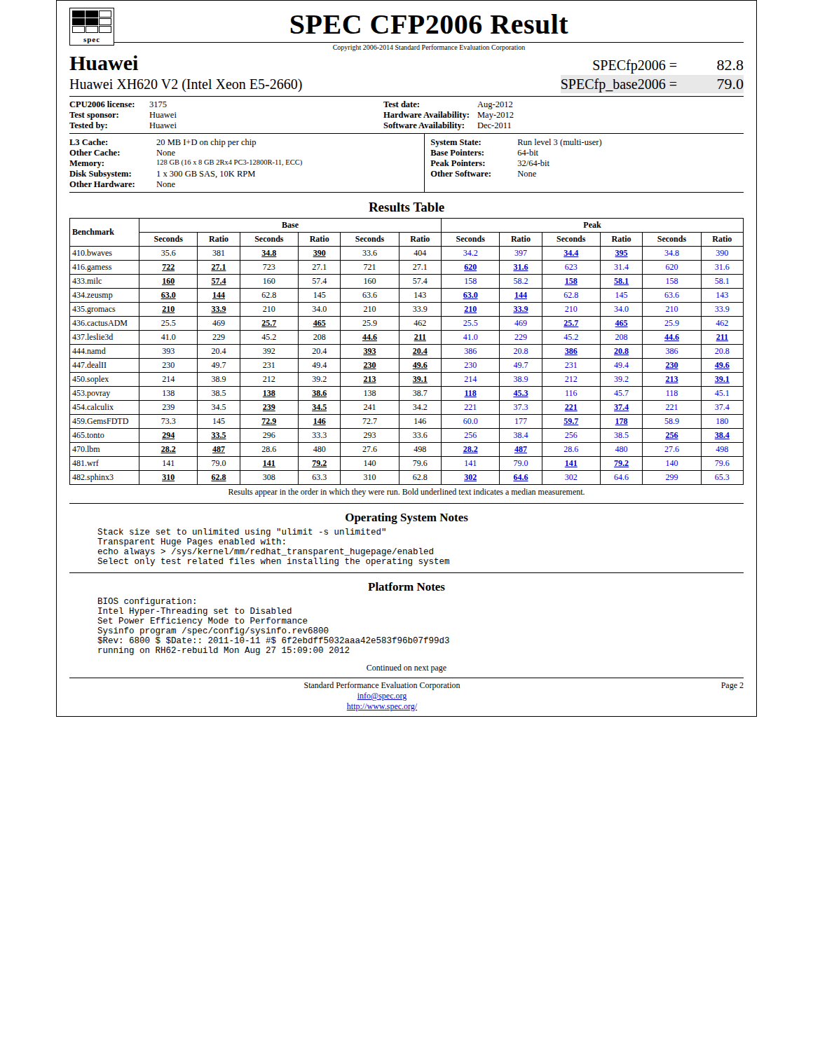spec
SPEC CFP2006 Result
Copyright 2006-2014 Standard Performance Evaluation Corporation
Huawei
SPECfp2006 = 82.8
Huawei XH620 V2 (Intel Xeon E5-2660)
SPECfp_base2006 = 79.0
| CPU2006 license: | 3175 | Test date: | Aug-2012 |
| Test sponsor: | Huawei | Hardware Availability: | May-2012 |
| Tested by: | Huawei | Software Availability: | Dec-2011 |
| L3 Cache: | 20 MB I+D on chip per chip |
| Other Cache: | None |
| Memory: | 128 GB (16 x 8 GB 2Rx4 PC3-12800R-11, ECC) |
| Disk Subsystem: | 1 x 300 GB SAS, 10K RPM |
| Other Hardware: | None |
| System State: | Run level 3 (multi-user) |
| Base Pointers: | 64-bit |
| Peak Pointers: | 32/64-bit |
| Other Software: | None |
Results Table
| Benchmark | Base | Peak |
| --- | --- | --- |
| Seconds | Ratio | Seconds | Ratio | Seconds | Ratio | Seconds | Ratio | Seconds | Ratio | Seconds | Ratio |
| 410.bwaves | 35.6 | 381 | 34.8 | 390 | 33.6 | 404 | 34.2 | 397 | 34.4 | 395 | 34.8 | 390 |
| 416.gamess | 722 | 27.1 | 723 | 27.1 | 721 | 27.1 | 620 | 31.6 | 623 | 31.4 | 620 | 31.6 |
| 433.milc | 160 | 57.4 | 160 | 57.4 | 160 | 57.4 | 158 | 58.2 | 158 | 58.1 | 158 | 58.1 |
| 434.zeusmp | 63.0 | 144 | 62.8 | 145 | 63.6 | 143 | 63.0 | 144 | 62.8 | 145 | 63.6 | 143 |
| 435.gromacs | 210 | 33.9 | 210 | 34.0 | 210 | 33.9 | 210 | 33.9 | 210 | 34.0 | 210 | 33.9 |
| 436.cactusADM | 25.5 | 469 | 25.7 | 465 | 25.9 | 462 | 25.5 | 469 | 25.7 | 465 | 25.9 | 462 |
| 437.leslie3d | 41.0 | 229 | 45.2 | 208 | 44.6 | 211 | 41.0 | 229 | 45.2 | 208 | 44.6 | 211 |
| 444.namd | 393 | 20.4 | 392 | 20.4 | 393 | 20.4 | 386 | 20.8 | 386 | 20.8 | 386 | 20.8 |
| 447.dealII | 230 | 49.7 | 231 | 49.4 | 230 | 49.6 | 230 | 49.7 | 231 | 49.4 | 230 | 49.6 |
| 450.soplex | 214 | 38.9 | 212 | 39.2 | 213 | 39.1 | 214 | 38.9 | 212 | 39.2 | 213 | 39.1 |
| 453.povray | 138 | 38.5 | 138 | 38.6 | 138 | 38.7 | 118 | 45.3 | 116 | 45.7 | 118 | 45.1 |
| 454.calculix | 239 | 34.5 | 239 | 34.5 | 241 | 34.2 | 221 | 37.3 | 221 | 37.4 | 221 | 37.4 |
| 459.GemsFDTD | 73.3 | 145 | 72.9 | 146 | 72.7 | 146 | 60.0 | 177 | 59.7 | 178 | 58.9 | 180 |
| 465.tonto | 294 | 33.5 | 296 | 33.3 | 293 | 33.6 | 256 | 38.4 | 256 | 38.5 | 256 | 38.4 |
| 470.lbm | 28.2 | 487 | 28.6 | 480 | 27.6 | 498 | 28.2 | 487 | 28.6 | 480 | 27.6 | 498 |
| 481.wrf | 141 | 79.0 | 141 | 79.2 | 140 | 79.6 | 141 | 79.0 | 141 | 79.2 | 140 | 79.6 |
| 482.sphinx3 | 310 | 62.8 | 308 | 63.3 | 310 | 62.8 | 302 | 64.6 | 302 | 64.6 | 299 | 65.3 |
Results appear in the order in which they were run. Bold underlined text indicates a median measurement.
Operating System Notes
Stack size set to unlimited using "ulimit -s unlimited"
Transparent Huge Pages enabled with:
echo always > /sys/kernel/mm/redhat_transparent_hugepage/enabled
Select only test related files when installing the operating system
Platform Notes
BIOS configuration:
Intel Hyper-Threading set to Disabled
Set Power Efficiency Mode to Performance
Sysinfo program /spec/config/sysinfo.rev6800
$Rev: 6800 $ $Date:: 2011-10-11 #$ 6f2ebdff5032aaa42e583f96b07f99d3
running on RH62-rebuild Mon Aug 27 15:09:00 2012
Continued on next page
Standard Performance Evaluation Corporation
info@spec.org
http://www.spec.org/
Page 2